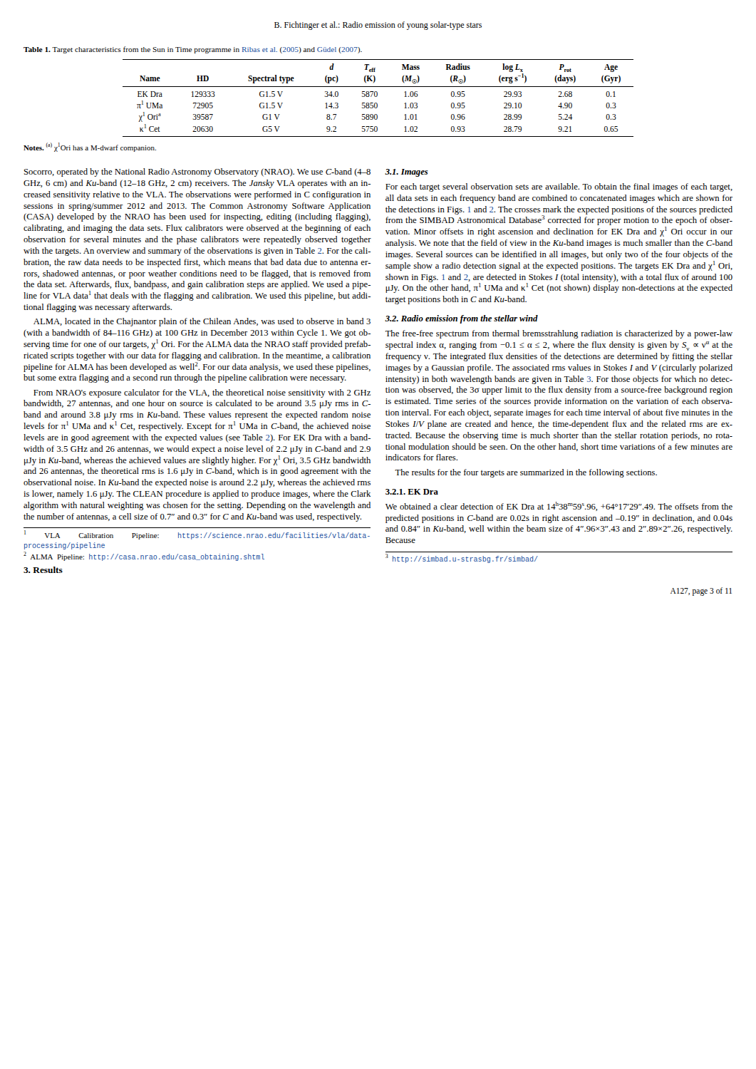B. Fichtinger et al.: Radio emission of young solar-type stars
Table 1. Target characteristics from the Sun in Time programme in Ribas et al. (2005) and Güdel (2007).
| | | | d | T eff | Mass | Radius | log L x | P rot | Age |
| --- | --- | --- | --- | --- | --- | --- | --- | --- | --- |
| Name | HD | Spectral type | (pc) | (K) | ( M ☉ ) | ( R ☉ ) | (erg s −1 ) | (days) | (Gyr) |
| EK Dra | 129333 | G1.5 V | 34.0 | 5870 | 1.06 | 0.95 | 29.93 | 2.68 | 0.1 |
| π 1 UMa | 72905 | G1.5 V | 14.3 | 5850 | 1.03 | 0.95 | 29.10 | 4.90 | 0.3 |
| χ 1 Ori a | 39587 | G1 V | 8.7 | 5890 | 1.01 | 0.96 | 28.99 | 5.24 | 0.3 |
| κ 1 Cet | 20630 | G5 V | 9.2 | 5750 | 1.02 | 0.93 | 28.79 | 9.21 | 0.65 |
Notes. (a) χ1Ori has a M-dwarf companion.
Socorro, operated by the National Radio Astronomy Observatory (NRAO). We use C-band (4–8 GHz, 6 cm) and Ku-band (12–18 GHz, 2 cm) receivers. The Jansky VLA operates with an increased sensitivity relative to the VLA. The observations were performed in C configuration in sessions in spring/summer 2012 and 2013. The Common Astronomy Software Application (CASA) developed by the NRAO has been used for inspecting, editing (including flagging), calibrating, and imaging the data sets. Flux calibrators were observed at the beginning of each observation for several minutes and the phase calibrators were repeatedly observed together with the targets. An overview and summary of the observations is given in Table 2. For the calibration, the raw data needs to be inspected first, which means that bad data due to antenna errors, shadowed antennas, or poor weather conditions need to be flagged, that is removed from the data set. Afterwards, flux, bandpass, and gain calibration steps are applied. We used a pipeline for VLA data1 that deals with the flagging and calibration. We used this pipeline, but additional flagging was necessary afterwards.
ALMA, located in the Chajnantor plain of the Chilean Andes, was used to observe in band 3 (with a bandwidth of 84–116 GHz) at 100 GHz in December 2013 within Cycle 1. We got observing time for one of our targets, χ1 Ori. For the ALMA data the NRAO staff provided prefabricated scripts together with our data for flagging and calibration. In the meantime, a calibration pipeline for ALMA has been developed as well2. For our data analysis, we used these pipelines, but some extra flagging and a second run through the pipeline calibration were necessary.
From NRAO's exposure calculator for the VLA, the theoretical noise sensitivity with 2 GHz bandwidth, 27 antennas, and one hour on source is calculated to be around 3.5 μJy rms in C-band and around 3.8 μJy rms in Ku-band. These values represent the expected random noise levels for π1 UMa and κ1 Cet, respectively. Except for π1 UMa in C-band, the achieved noise levels are in good agreement with the expected values (see Table 2). For EK Dra with a bandwidth of 3.5 GHz and 26 antennas, we would expect a noise level of 2.2 μJy in C-band and 2.9 μJy in Ku-band, whereas the achieved values are slightly higher. For χ1 Ori, 3.5 GHz bandwidth and 26 antennas, the theoretical rms is 1.6 μJy in C-band, which is in good agreement with the observational noise. In Ku-band the expected noise is around 2.2 μJy, whereas the achieved rms is lower, namely 1.6 μJy. The CLEAN procedure is applied to produce images, where the Clark algorithm with natural weighting was chosen for the setting. Depending on the wavelength and the number of antennas, a cell size of 0.7″ and 0.3″ for C and Ku-band was used, respectively.
1 VLA Calibration Pipeline: https://science.nrao.edu/facilities/vla/data-processing/pipeline
2 ALMA Pipeline: http://casa.nrao.edu/casa_obtaining.shtml
3. Results
3.1. Images
For each target several observation sets are available. To obtain the final images of each target, all data sets in each frequency band are combined to concatenated images which are shown for the detections in Figs. 1 and 2. The crosses mark the expected positions of the sources predicted from the SIMBAD Astronomical Database3 corrected for proper motion to the epoch of observation. Minor offsets in right ascension and declination for EK Dra and χ1 Ori occur in our analysis. We note that the field of view in the Ku-band images is much smaller than the C-band images. Several sources can be identified in all images, but only two of the four objects of the sample show a radio detection signal at the expected positions. The targets EK Dra and χ1 Ori, shown in Figs. 1 and 2, are detected in Stokes I (total intensity), with a total flux of around 100 μJy. On the other hand, π1 UMa and κ1 Cet (not shown) display non-detections at the expected target positions both in C and Ku-band.
3.2. Radio emission from the stellar wind
The free-free spectrum from thermal bremsstrahlung radiation is characterized by a power-law spectral index α, ranging from −0.1 ≤ α ≤ 2, where the flux density is given by Sν ∝ να at the frequency ν. The integrated flux densities of the detections are determined by fitting the stellar images by a Gaussian profile. The associated rms values in Stokes I and V (circularly polarized intensity) in both wavelength bands are given in Table 3. For those objects for which no detection was observed, the 3σ upper limit to the flux density from a source-free background region is estimated. Time series of the sources provide information on the variation of each observation interval. For each object, separate images for each time interval of about five minutes in the Stokes I/V plane are created and hence, the time-dependent flux and the related rms are extracted. Because the observing time is much shorter than the stellar rotation periods, no rotational modulation should be seen. On the other hand, short time variations of a few minutes are indicators for flares.
The results for the four targets are summarized in the following sections.
3.2.1. EK Dra
We obtained a clear detection of EK Dra at 14h38m59s.96, +64°17′29″.49. The offsets from the predicted positions in C-band are 0.02s in right ascension and –0.19″ in declination, and 0.04s and 0.84″ in Ku-band, well within the beam size of 4″.96×3″.43 and 2″.89×2″.26, respectively. Because
3 http://simbad.u-strasbg.fr/simbad/
A127, page 3 of 11